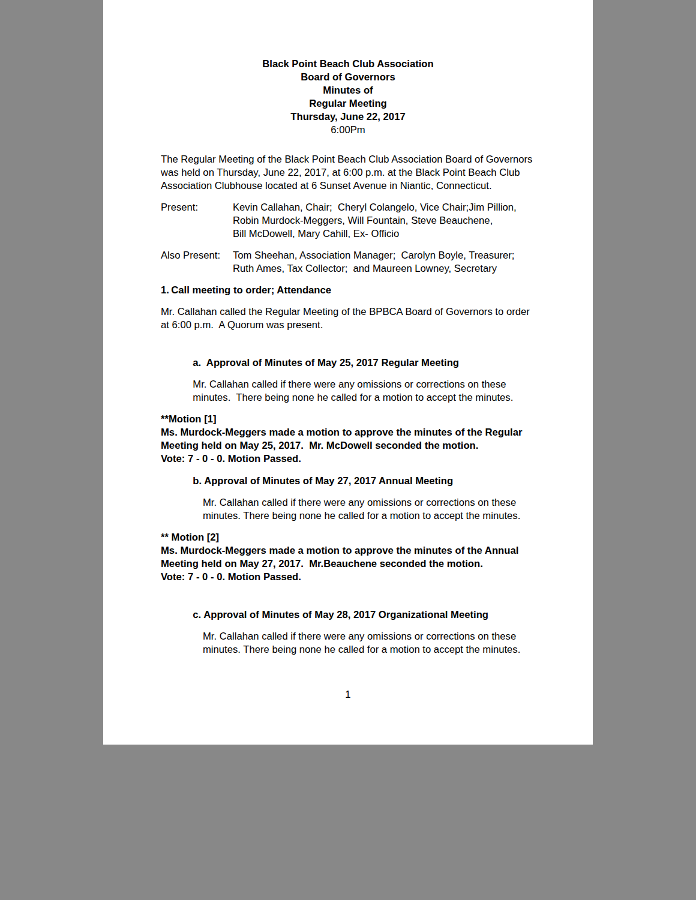Black Point Beach Club Association
Board of Governors
Minutes of
Regular Meeting
Thursday, June 22, 2017
6:00Pm
The Regular Meeting of the Black Point Beach Club Association Board of Governors was held on Thursday, June 22, 2017, at 6:00 p.m. at the Black Point Beach Club Association Clubhouse located at 6 Sunset Avenue in Niantic, Connecticut.
Present:
Kevin Callahan, Chair; Cheryl Colangelo, Vice Chair;Jim Pillion, Robin Murdock-Meggers, Will Fountain, Steve Beauchene,
Bill McDowell, Mary Cahill, Ex- Officio
Also Present:
Tom Sheehan, Association Manager; Carolyn Boyle, Treasurer; Ruth Ames, Tax Collector; and Maureen Lowney, Secretary
1. Call meeting to order; Attendance
Mr. Callahan called the Regular Meeting of the BPBCA Board of Governors to order at 6:00 p.m. A Quorum was present.
a. Approval of Minutes of May 25, 2017 Regular Meeting
Mr. Callahan called if there were any omissions or corrections on these minutes. There being none he called for a motion to accept the minutes.
**Motion [1]
Ms. Murdock-Meggers made a motion to approve the minutes of the Regular Meeting held on May 25, 2017. Mr. McDowell seconded the motion.
Vote: 7 - 0 - 0. Motion Passed.
b. Approval of Minutes of May 27, 2017 Annual Meeting
Mr. Callahan called if there were any omissions or corrections on these minutes. There being none he called for a motion to accept the minutes.
** Motion [2]
Ms. Murdock-Meggers made a motion to approve the minutes of the Annual Meeting held on May 27, 2017. Mr.Beauchene seconded the motion.
Vote: 7 - 0 - 0. Motion Passed.
c. Approval of Minutes of May 28, 2017 Organizational Meeting
Mr. Callahan called if there were any omissions or corrections on these minutes. There being none he called for a motion to accept the minutes.
1